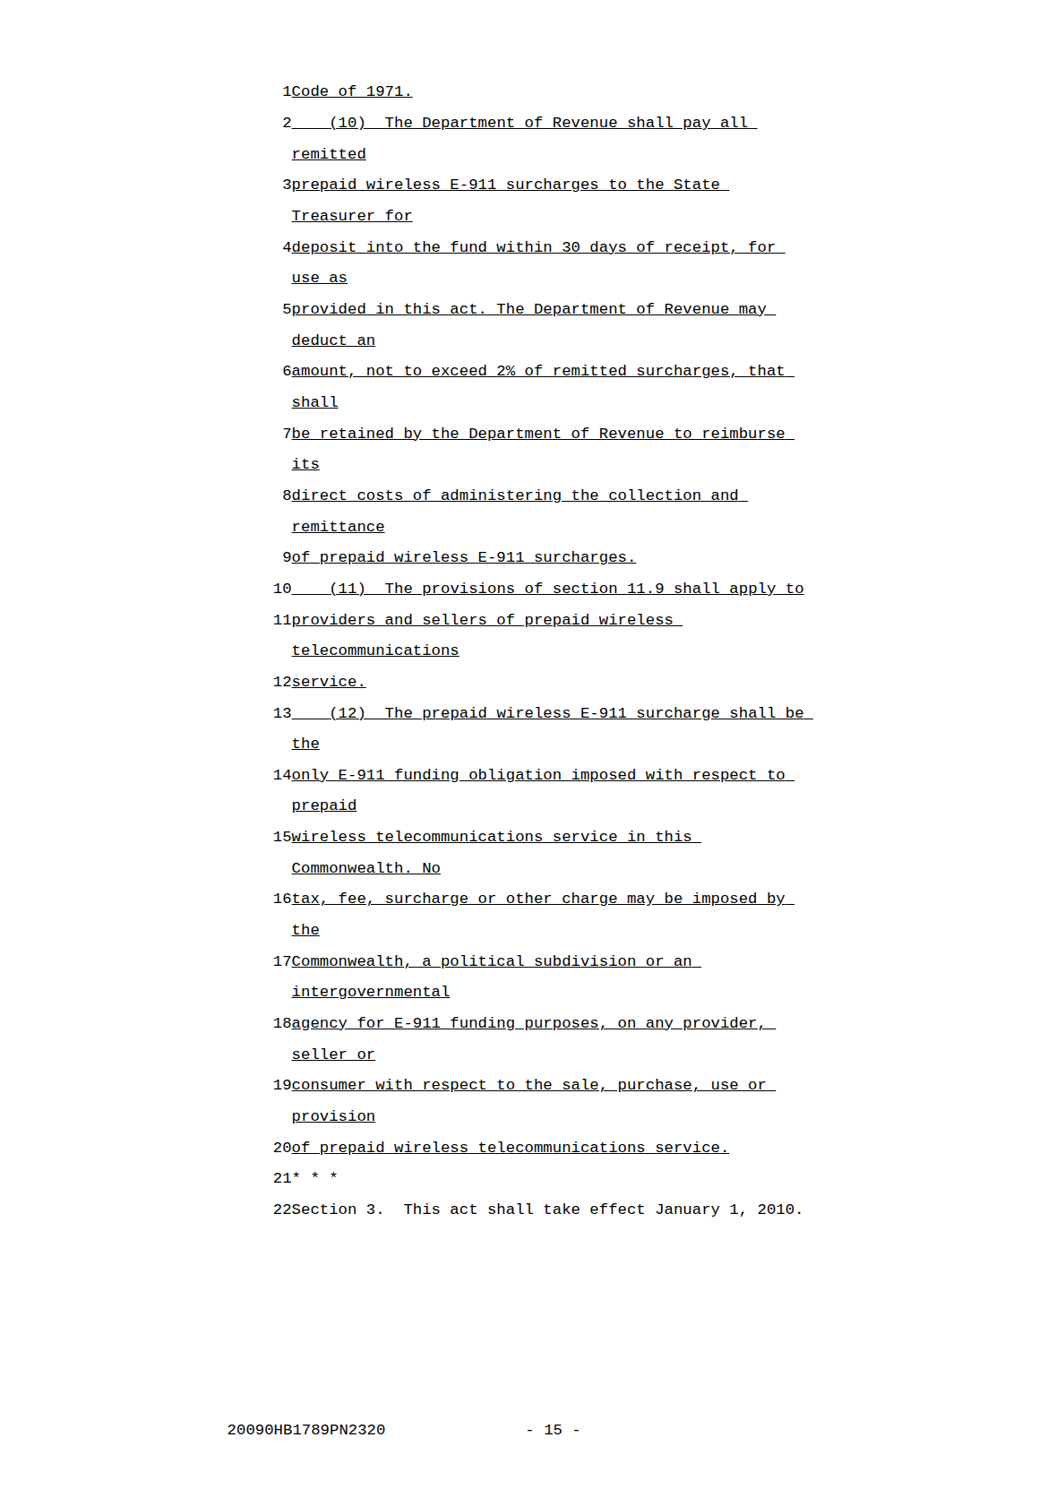| 1 | Code of 1971. |
| 2 | (10) The Department of Revenue shall pay all remitted |
| 3 | prepaid wireless E-911 surcharges to the State Treasurer for |
| 4 | deposit into the fund within 30 days of receipt, for use as |
| 5 | provided in this act. The Department of Revenue may deduct an |
| 6 | amount, not to exceed 2% of remitted surcharges, that shall |
| 7 | be retained by the Department of Revenue to reimburse its |
| 8 | direct costs of administering the collection and remittance |
| 9 | of prepaid wireless E-911 surcharges. |
| 10 | (11) The provisions of section 11.9 shall apply to |
| 11 | providers and sellers of prepaid wireless telecommunications |
| 12 | service. |
| 13 | (12) The prepaid wireless E-911 surcharge shall be the |
| 14 | only E-911 funding obligation imposed with respect to prepaid |
| 15 | wireless telecommunications service in this Commonwealth. No |
| 16 | tax, fee, surcharge or other charge may be imposed by the |
| 17 | Commonwealth, a political subdivision or an intergovernmental |
| 18 | agency for E-911 funding purposes, on any provider, seller or |
| 19 | consumer with respect to the sale, purchase, use or provision |
| 20 | of prepaid wireless telecommunications service. |
| 21 | * * * |
| 22 | Section 3. This act shall take effect January 1, 2010. |
20090HB1789PN2320 - 15 -